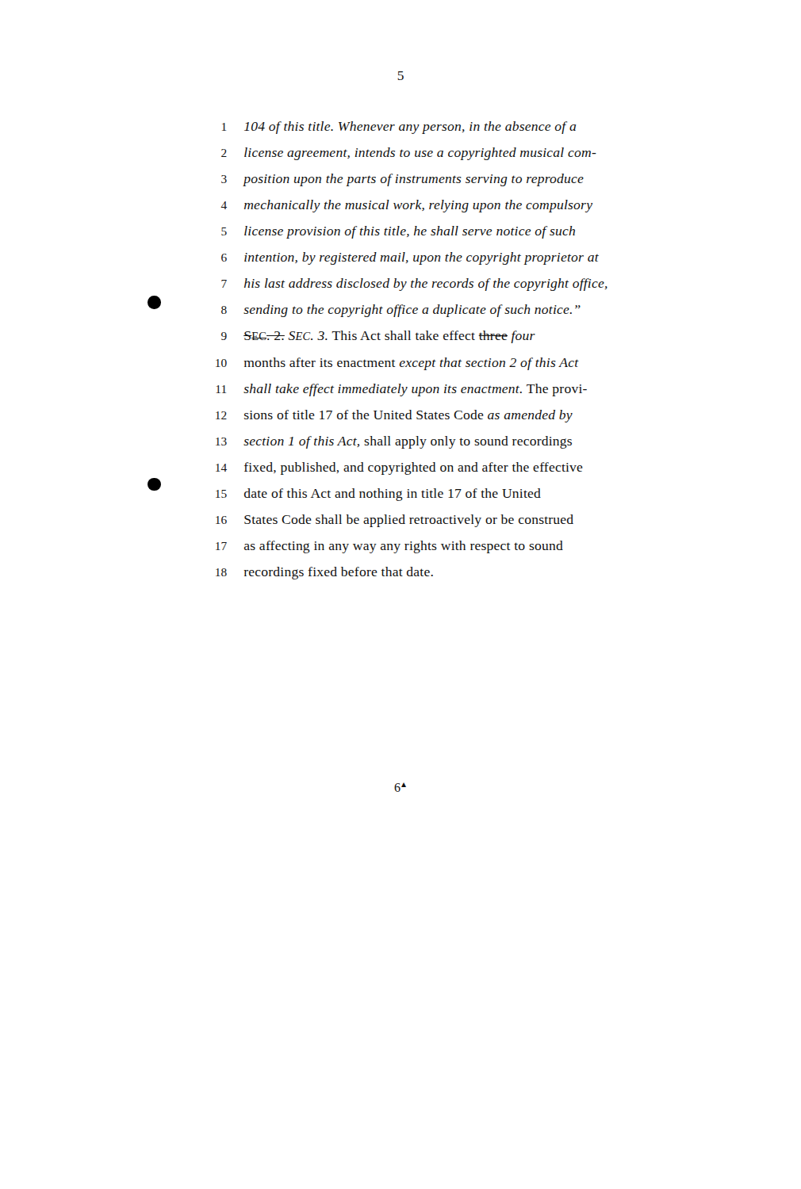5
1
104 of this title. Whenever any person, in the absence of a
2
license agreement, intends to use a copyrighted musical com-
3
position upon the parts of instruments serving to reproduce
4
mechanically the musical work, relying upon the compulsory
5
license provision of this title, he shall serve notice of such
6
intention, by registered mail, upon the copyright proprietor at
7
his last address disclosed by the records of the copyright office,
8
sending to the copyright office a duplicate of such notice.”
9
SEC. 2. SEC. 3. This Act shall take effect three four
10
months after its enactment except that section 2 of this Act
11
shall take effect immediately upon its enactment. The provi-
12
sions of title 17 of the United States Code as amended by
13
section 1 of this Act, shall apply only to sound recordings
14
fixed, published, and copyrighted on and after the effective
15
date of this Act and nothing in title 17 of the United
16
States Code shall be applied retroactively or be construed
17
as affecting in any way any rights with respect to sound
18
recordings fixed before that date.
6▴